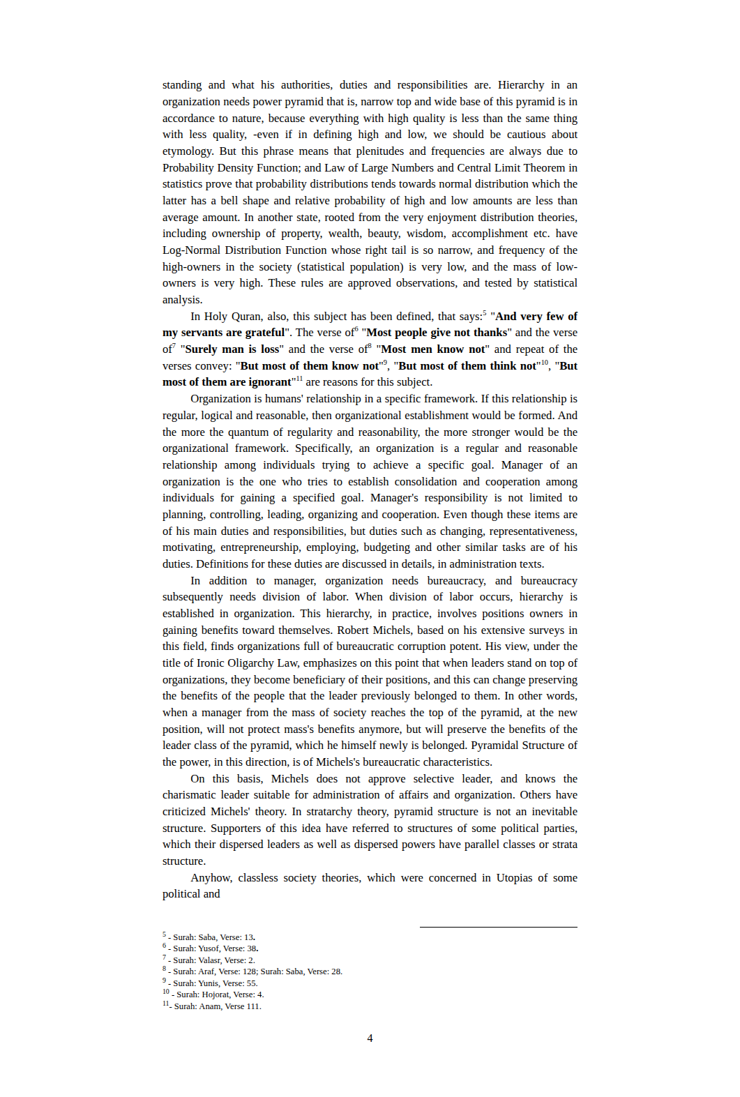standing and what his authorities, duties and responsibilities are. Hierarchy in an organization needs power pyramid that is, narrow top and wide base of this pyramid is in accordance to nature, because everything with high quality is less than the same thing with less quality, -even if in defining high and low, we should be cautious about etymology. But this phrase means that plenitudes and frequencies are always due to Probability Density Function; and Law of Large Numbers and Central Limit Theorem in statistics prove that probability distributions tends towards normal distribution which the latter has a bell shape and relative probability of high and low amounts are less than average amount. In another state, rooted from the very enjoyment distribution theories, including ownership of property, wealth, beauty, wisdom, accomplishment etc. have Log-Normal Distribution Function whose right tail is so narrow, and frequency of the high-owners in the society (statistical population) is very low, and the mass of low-owners is very high. These rules are approved observations, and tested by statistical analysis.
In Holy Quran, also, this subject has been defined, that says:5 "And very few of my servants are grateful". The verse of6 "Most people give not thanks" and the verse of7 "Surely man is loss" and the verse of8 "Most men know not" and repeat of the verses convey: "But most of them know not"9, "But most of them think not"10, "But most of them are ignorant"11 are reasons for this subject.
Organization is humans' relationship in a specific framework. If this relationship is regular, logical and reasonable, then organizational establishment would be formed. And the more the quantum of regularity and reasonability, the more stronger would be the organizational framework. Specifically, an organization is a regular and reasonable relationship among individuals trying to achieve a specific goal. Manager of an organization is the one who tries to establish consolidation and cooperation among individuals for gaining a specified goal. Manager's responsibility is not limited to planning, controlling, leading, organizing and cooperation. Even though these items are of his main duties and responsibilities, but duties such as changing, representativeness, motivating, entrepreneurship, employing, budgeting and other similar tasks are of his duties. Definitions for these duties are discussed in details, in administration texts.
In addition to manager, organization needs bureaucracy, and bureaucracy subsequently needs division of labor. When division of labor occurs, hierarchy is established in organization. This hierarchy, in practice, involves positions owners in gaining benefits toward themselves. Robert Michels, based on his extensive surveys in this field, finds organizations full of bureaucratic corruption potent. His view, under the title of Ironic Oligarchy Law, emphasizes on this point that when leaders stand on top of organizations, they become beneficiary of their positions, and this can change preserving the benefits of the people that the leader previously belonged to them. In other words, when a manager from the mass of society reaches the top of the pyramid, at the new position, will not protect mass's benefits anymore, but will preserve the benefits of the leader class of the pyramid, which he himself newly is belonged. Pyramidal Structure of the power, in this direction, is of Michels's bureaucratic characteristics.
On this basis, Michels does not approve selective leader, and knows the charismatic leader suitable for administration of affairs and organization. Others have criticized Michels' theory. In stratarchy theory, pyramid structure is not an inevitable structure. Supporters of this idea have referred to structures of some political parties, which their dispersed leaders as well as dispersed powers have parallel classes or strata structure.
Anyhow, classless society theories, which were concerned in Utopias of some political and
5 - Surah: Saba, Verse: 13.
6 - Surah: Yusof, Verse: 38.
7 - Surah: Valasr, Verse: 2.
8 - Surah: Araf, Verse: 128; Surah: Saba, Verse: 28.
9 - Surah: Yunis, Verse: 55.
10 - Surah: Hojorat, Verse: 4.
11- Surah: Anam, Verse 111.
4